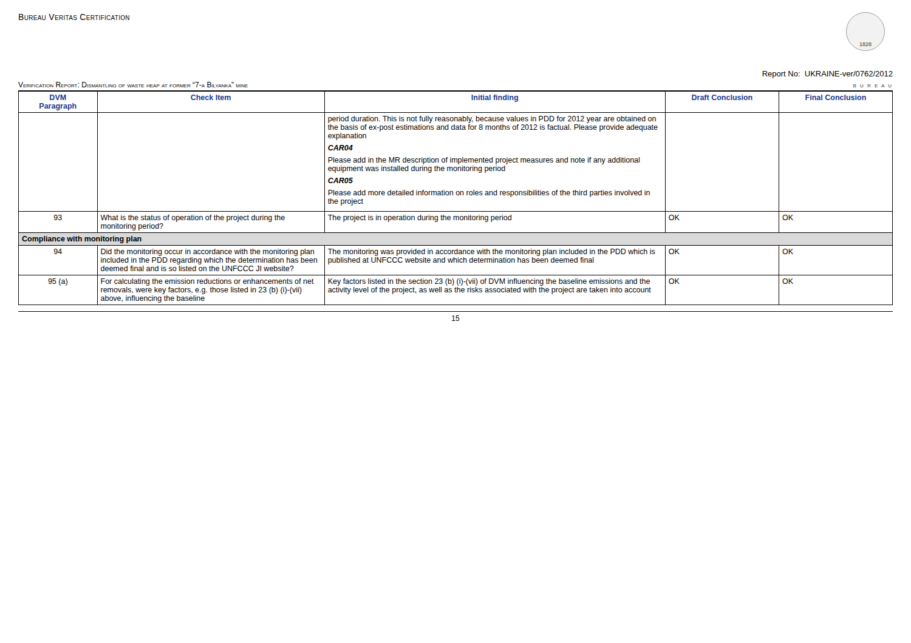Bureau Veritas Certification
1828
Report No: UKRAINE-ver/0762/2012
Verification Report: Dismantling of waste heap at former “7-a Bilyanka” mine
B U R E A U
| DVM Paragraph | Check Item | Initial finding | Draft Conclusion | Final Conclusion |
| --- | --- | --- | --- | --- |
| | | period duration. This is not fully reasonably, because values in PDD for 2012 year are obtained on the basis of ex-post estimations and data for 8 months of 2012 is factual. Please provide adequate explanation CAR04 Please add in the MR description of implemented project measures and note if any additional equipment was installed during the monitoring period CAR05 Please add more detailed information on roles and responsibilities of the third parties involved in the project | | |
| 93 | What is the status of operation of the project during the monitoring period? | The project is in operation during the monitoring period | OK | OK |
| Compliance with monitoring plan |
| 94 | Did the monitoring occur in accordance with the monitoring plan included in the PDD regarding which the determination has been deemed final and is so listed on the UNFCCC JI website? | The monitoring was provided in accordance with the monitoring plan included in the PDD which is published at UNFCCC website and which determination has been deemed final | OK | OK |
| 95 (a) | For calculating the emission reductions or enhancements of net removals, were key factors, e.g. those listed in 23 (b) (i)-(vii) above, influencing the baseline | Key factors listed in the section 23 (b) (i)-(vii) of DVM influencing the baseline emissions and the activity level of the project, as well as the risks associated with the project are taken into account | OK | OK |
15